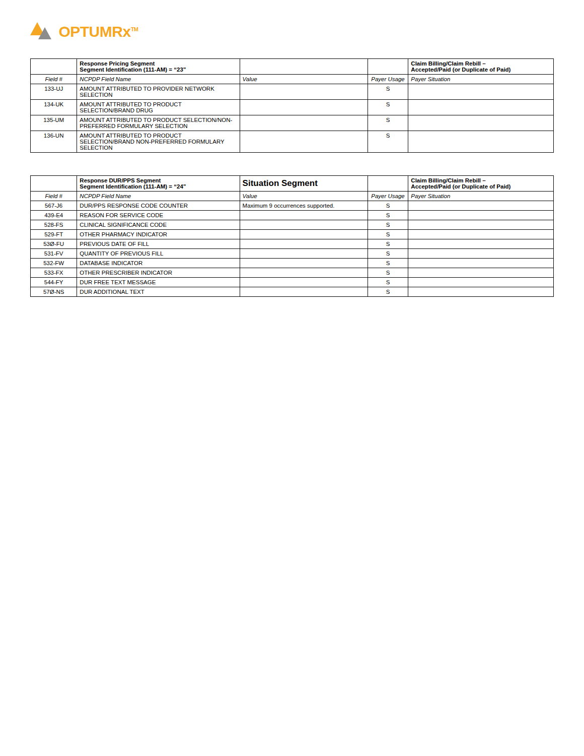OPTUM Rx TM
| | Response Pricing Segment Segment Identification (111-AM) = “23” | | | Claim Billing/Claim Rebill – Accepted/Paid (or Duplicate of Paid) |
| Field # | NCPDP Field Name | Value | Payer Usage | Payer Situation |
| 133-UJ | AMOUNT ATTRIBUTED TO PROVIDER NETWORK SELECTION | | S | |
| 134-UK | AMOUNT ATTRIBUTED TO PRODUCT SELECTION/BRAND DRUG | | S | |
| 135-UM | AMOUNT ATTRIBUTED TO PRODUCT SELECTION/NON-PREFERRED FORMULARY SELECTION | | S | |
| 136-UN | AMOUNT ATTRIBUTED TO PRODUCT SELECTION/BRAND NON-PREFERRED FORMULARY SELECTION | | S | |
| | Response DUR/PPS Segment Segment Identification (111-AM) = “24” | Situation Segment | | Claim Billing/Claim Rebill – Accepted/Paid (or Duplicate of Paid) |
| Field # | NCPDP Field Name | Value | Payer Usage | Payer Situation |
| 567-J6 | DUR/PPS RESPONSE CODE COUNTER | Maximum 9 occurrences supported. | S | |
| 439-E4 | REASON FOR SERVICE CODE | | S | |
| 528-FS | CLINICAL SIGNIFICANCE CODE | | S | |
| 529-FT | OTHER PHARMACY INDICATOR | | S | |
| 53Ø-FU | PREVIOUS DATE OF FILL | | S | |
| 531-FV | QUANTITY OF PREVIOUS FILL | | S | |
| 532-FW | DATABASE INDICATOR | | S | |
| 533-FX | OTHER PRESCRIBER INDICATOR | | S | |
| 544-FY | DUR FREE TEXT MESSAGE | | S | |
| 57Ø-NS | DUR ADDITIONAL TEXT | | S | |